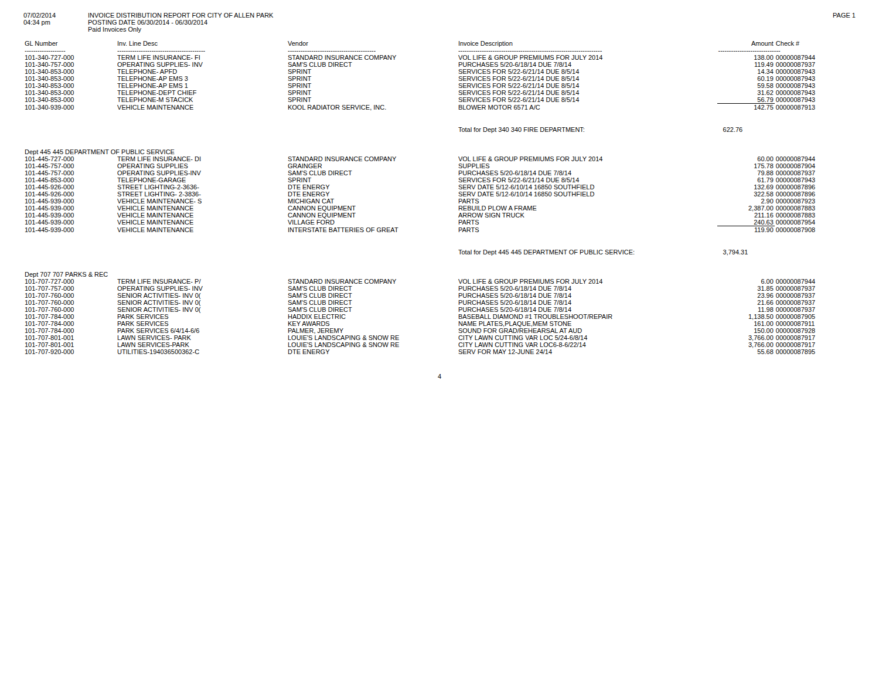07/02/2014
INVOICE DISTRIBUTION REPORT FOR CITY OF ALLEN PARK
PAGE 1
04:34 pm
POSTING DATE 06/30/2014 - 06/30/2014
Paid Invoices Only
| GL Number | Inv. Line Desc | Vendor | Invoice Description | Amount | Check # |
| --- | --- | --- | --- | --- | --- |
| ------------------- | ----------------------------------------- | ----------------------------------------- | ------------------------------------------------------------------- | ----------------------------- |
| 101-340-727-000 | TERM LIFE INSURANCE- FI | STANDARD INSURANCE COMPANY | VOL LIFE & GROUP PREMIUMS FOR JULY 2014 | 138.00 | 00000087944 |
| 101-340-757-000 | OPERATING SUPPLIES- INV | SAM'S CLUB DIRECT | PURCHASES 5/20-6/18/14 DUE 7/8/14 | 119.49 | 00000087937 |
| 101-340-853-000 | TELEPHONE- APFD | SPRINT | SERVICES FOR 5/22-6/21/14 DUE 8/5/14 | 14.34 | 00000087943 |
| 101-340-853-000 | TELEPHONE-AP EMS 3 | SPRINT | SERVICES FOR 5/22-6/21/14 DUE 8/5/14 | 60.19 | 00000087943 |
| 101-340-853-000 | TELEPHONE-AP EMS 1 | SPRINT | SERVICES FOR 5/22-6/21/14 DUE 8/5/14 | 59.58 | 00000087943 |
| 101-340-853-000 | TELEPHONE-DEPT CHIEF | SPRINT | SERVICES FOR 5/22-6/21/14 DUE 8/5/14 | 31.62 | 00000087943 |
| 101-340-853-000 | TELEPHONE-M STACICK | SPRINT | SERVICES FOR 5/22-6/21/14 DUE 8/5/14 | 56.79 | 00000087943 |
| 101-340-939-000 | VEHICLE MAINTENANCE | KOOL RADIATOR SERVICE, INC. | BLOWER MOTOR 6571 A/C | 142.75 | 00000087913 |
| | Total for Dept 340 340 FIRE DEPARTMENT: | 622.76 |
| Dept 445 445 DEPARTMENT OF PUBLIC SERVICE |
| 101-445-727-000 | TERM LIFE INSURANCE- DI | STANDARD INSURANCE COMPANY | VOL LIFE & GROUP PREMIUMS FOR JULY 2014 | 60.00 | 00000087944 |
| 101-445-757-000 | OPERATING SUPPLIES | GRAINGER | SUPPLIES | 175.78 | 00000087904 |
| 101-445-757-000 | OPERATING SUPPLIES-INV | SAM'S CLUB DIRECT | PURCHASES 5/20-6/18/14 DUE 7/8/14 | 79.88 | 00000087937 |
| 101-445-853-000 | TELEPHONE-GARAGE | SPRINT | SERVICES FOR 5/22-6/21/14 DUE 8/5/14 | 61.79 | 00000087943 |
| 101-445-926-000 | STREET LIGHTING-2-3636- | DTE ENERGY | SERV DATE 5/12-6/10/14 16850 SOUTHFIELD | 132.69 | 00000087896 |
| 101-445-926-000 | STREET LIGHTING- 2-3836- | DTE ENERGY | SERV DATE 5/12-6/10/14 16850 SOUTHFIELD | 322.58 | 00000087896 |
| 101-445-939-000 | VEHICLE MAINTENANCE- S | MICHIGAN CAT | PARTS | 2.90 | 00000087923 |
| 101-445-939-000 | VEHICLE MAINTENANCE | CANNON EQUIPMENT | REBUILD PLOW A FRAME | 2,387.00 | 00000087883 |
| 101-445-939-000 | VEHICLE MAINTENANCE | CANNON EQUIPMENT | ARROW SIGN TRUCK | 211.16 | 00000087883 |
| 101-445-939-000 | VEHICLE MAINTENANCE | VILLAGE FORD | PARTS | 240.63 | 00000087954 |
| 101-445-939-000 | VEHICLE MAINTENANCE | INTERSTATE BATTERIES OF GREAT | PARTS | 119.90 | 00000087908 |
| | Total for Dept 445 445 DEPARTMENT OF PUBLIC SERVICE: | 3,794.31 |
| Dept 707 707 PARKS & REC |
| 101-707-727-000 | TERM LIFE INSURANCE- P/ | STANDARD INSURANCE COMPANY | VOL LIFE & GROUP PREMIUMS FOR JULY 2014 | 6.00 | 00000087944 |
| 101-707-757-000 | OPERATING SUPPLIES- INV | SAM'S CLUB DIRECT | PURCHASES 5/20-6/18/14 DUE 7/8/14 | 31.85 | 00000087937 |
| 101-707-760-000 | SENIOR ACTIVITIES- INV 0( | SAM'S CLUB DIRECT | PURCHASES 5/20-6/18/14 DUE 7/8/14 | 23.96 | 00000087937 |
| 101-707-760-000 | SENIOR ACTIVITIES- INV 0( | SAM'S CLUB DIRECT | PURCHASES 5/20-6/18/14 DUE 7/8/14 | 21.66 | 00000087937 |
| 101-707-760-000 | SENIOR ACTIVITIES- INV 0( | SAM'S CLUB DIRECT | PURCHASES 5/20-6/18/14 DUE 7/8/14 | 11.98 | 00000087937 |
| 101-707-784-000 | PARK SERVICES | HADDIX ELECTRIC | BASEBALL DIAMOND #1 TROUBLESHOOT/REPAIR | 1,138.50 | 00000087905 |
| 101-707-784-000 | PARK SERVICES | KEY AWARDS | NAME PLATES,PLAQUE,MEM STONE | 161.00 | 00000087911 |
| 101-707-784-000 | PARK SERVICES 6/4/14-6/6 | PALMER, JEREMY | SOUND FOR GRAD/REHEARSAL AT AUD | 150.00 | 00000087928 |
| 101-707-801-001 | LAWN SERVICES- PARK | LOUIE'S LANDSCAPING & SNOW RE | CITY LAWN CUTTING VAR LOC 5/24-6/8/14 | 3,766.00 | 00000087917 |
| 101-707-801-001 | LAWN SERVICES-PARK | LOUIE'S LANDSCAPING & SNOW RE | CITY LAWN CUTTING VAR LOC6-8-6/22/14 | 3,766.00 | 00000087917 |
| 101-707-920-000 | UTILITIES-194036500362-C | DTE ENERGY | SERV FOR MAY 12-JUNE 24/14 | 55.68 | 00000087895 |
4